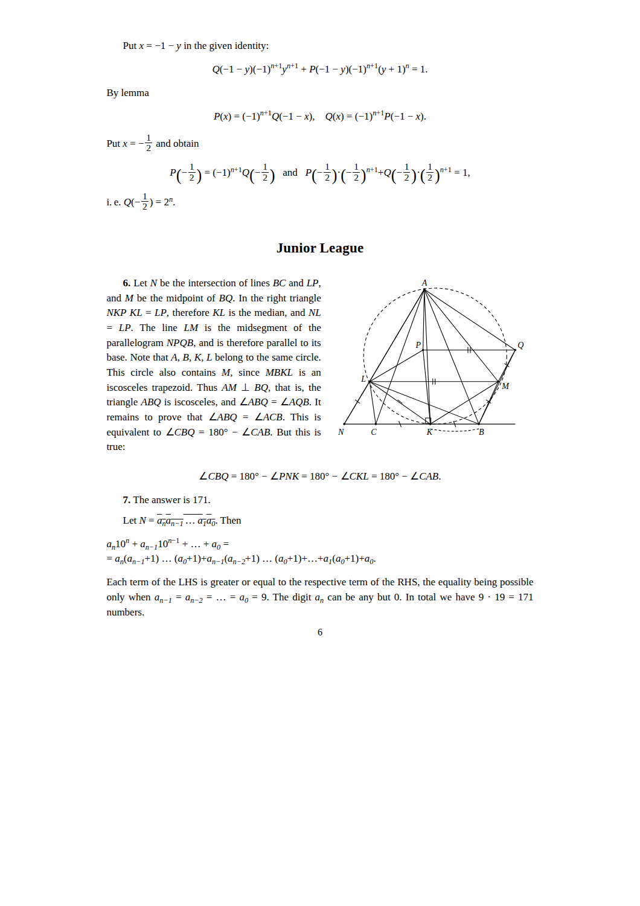Put x = −1 − y in the given identity:
Q(−1 − y)(−1)n+1yn+1 + P(−1 − y)(−1)n+1(y + 1)n = 1.
By lemma
P(x) = (−1)n+1Q(−1 − x), Q(x) = (−1)n+1P(−1 − x).
Put x = −12 and obtain
P(−12) = (−1)n+1Q(−12) and P(−12)·(−12)n+1+Q(−12)·(12)n+1 = 1,
i. e. Q(−12) = 2n.
Junior League
A P Q L M N C K B
6. Let N be the intersection of lines BC and LP, and M be the midpoint of BQ. In the right triangle NKP KL = LP, therefore KL is the median, and NL = LP. The line LM is the midsegment of the parallelogram NPQB, and is therefore parallel to its base. Note that A, B, K, L belong to the same circle. This circle also contains M, since MBKL is an iscosceles trapezoid. Thus AM ⊥ BQ, that is, the triangle ABQ is iscosceles, and ∠ABQ = ∠AQB. It remains to prove that ∠ABQ = ∠ACB. This is equivalent to ∠CBQ = 180° − ∠CAB. But this is true:
∠CBQ = 180° − ∠PNK = 180° − ∠CKL = 180° − ∠CAB.
7. The answer is 171.
Let N = anan−1 … a1a0. Then
an10n + an−110n−1 + … + a0 =
= an(an−1+1) … (a0+1)+an−1(an−2+1) … (a0+1)+…+a1(a0+1)+a0.
Each term of the LHS is greater or equal to the respective term of the RHS, the equality being possible only when an−1 = an−2 = … = a0 = 9. The digit an can be any but 0. In total we have 9 · 19 = 171 numbers.
6